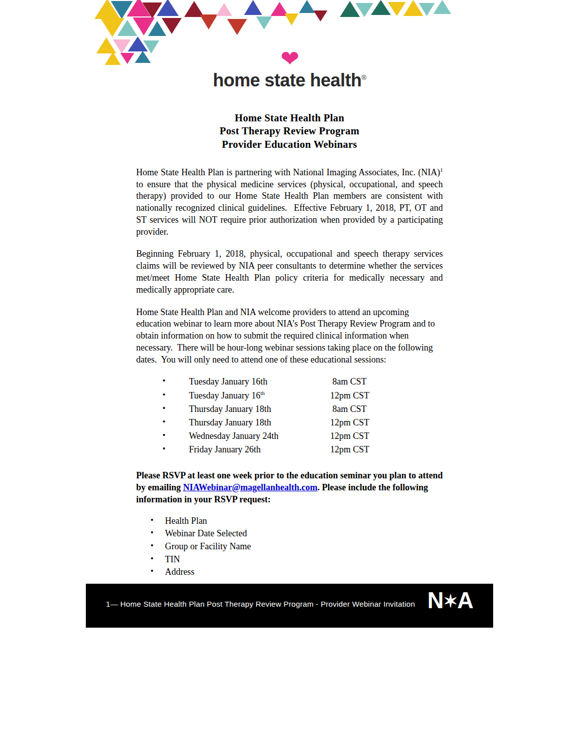❤ home state health®
Home State Health Plan Post Therapy Review Program Provider Education Webinars
Home State Health Plan is partnering with National Imaging Associates, Inc. (NIA)1 to ensure that the physical medicine services (physical, occupational, and speech therapy) provided to our Home State Health Plan members are consistent with nationally recognized clinical guidelines. Effective February 1, 2018, PT, OT and ST services will NOT require prior authorization when provided by a participating provider.
Beginning February 1, 2018, physical, occupational and speech therapy services claims will be reviewed by NIA peer consultants to determine whether the services met/meet Home State Health Plan policy criteria for medically necessary and medically appropriate care.
Home State Health Plan and NIA welcome providers to attend an upcoming education webinar to learn more about NIA’s Post Therapy Review Program and to obtain information on how to submit the required clinical information when necessary. There will be hour-long webinar sessions taking place on the following dates. You will only need to attend one of these educational sessions:
Tuesday January 16th 8am CST
Tuesday January 16th 12pm CST
Thursday January 18th 8am CST
Thursday January 18th 12pm CST
Wednesday January 24th 12pm CST
Friday January 26th 12pm CST
Please RSVP at least one week prior to the education seminar you plan to attend by emailing NIAWebinar@magellanhealth.com. Please include the following information in your RSVP request:
Health Plan
Webinar Date Selected
Group or Facility Name
TIN
Address
1National Imaging Associates, Inc. (NIA) is a subsidiary of Magellan Healthcare, Inc.
1— Home State Health Plan Post Therapy Review Program - Provider Webinar Invitation
N✶A